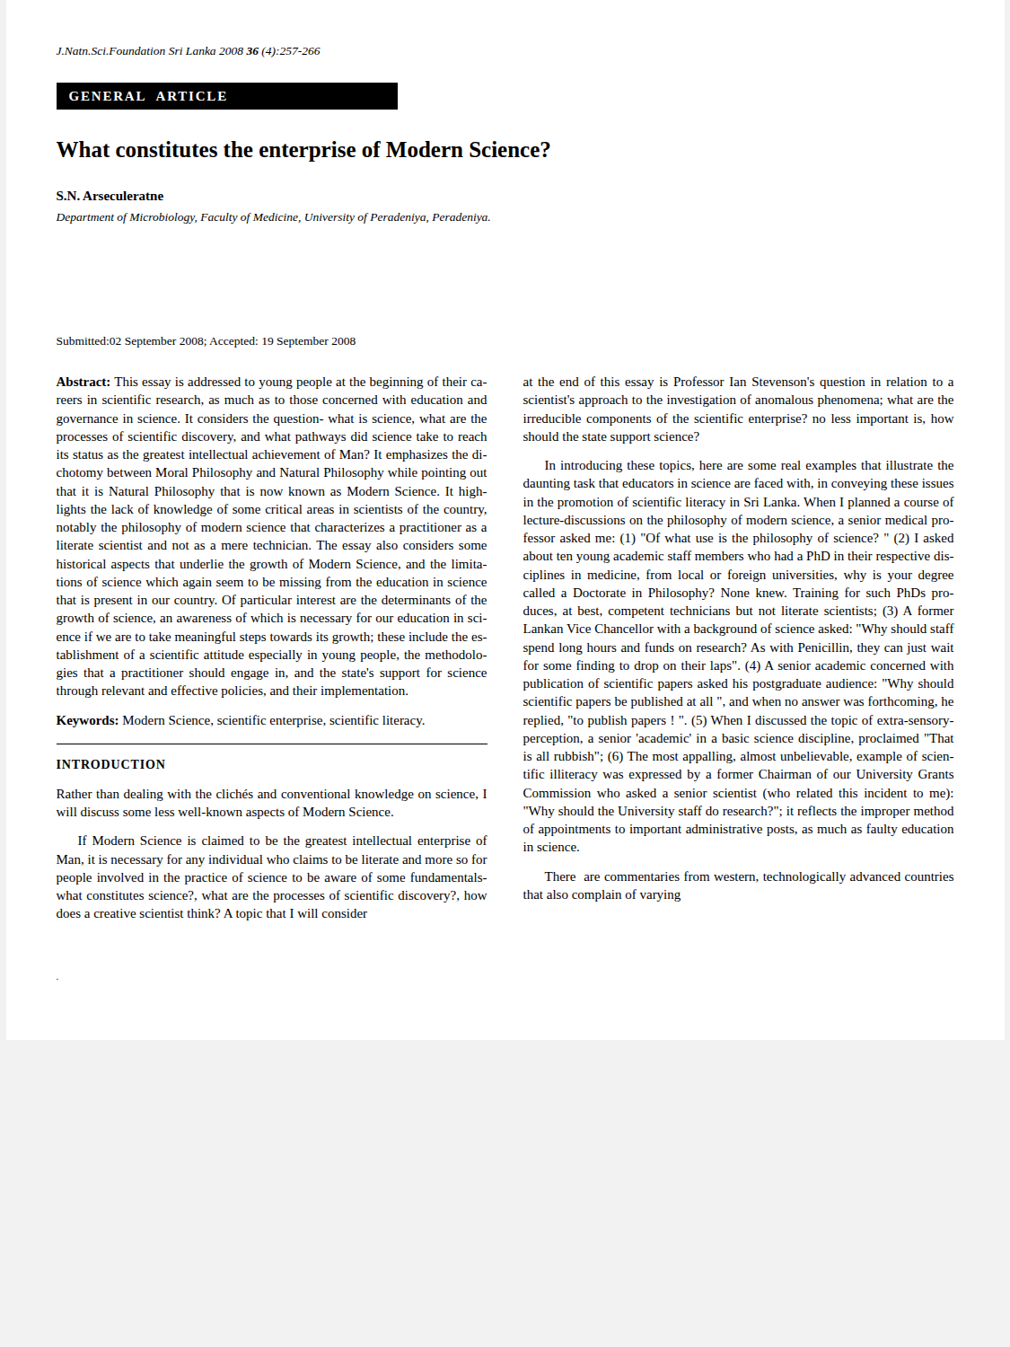J.Natn.Sci.Foundation Sri Lanka 2008 36 (4):257-266
GENERAL ARTICLE
What constitutes the enterprise of Modern Science?
S.N. Arseculeratne
Department of Microbiology, Faculty of Medicine, University of Peradeniya, Peradeniya.
Submitted:02 September 2008; Accepted: 19 September 2008
Abstract: This essay is addressed to young people at the beginning of their careers in scientific research, as much as to those concerned with education and governance in science. It considers the question- what is science, what are the processes of scientific discovery, and what pathways did science take to reach its status as the greatest intellectual achievement of Man? It emphasizes the dichotomy between Moral Philosophy and Natural Philosophy while pointing out that it is Natural Philosophy that is now known as Modern Science. It highlights the lack of knowledge of some critical areas in scientists of the country, notably the philosophy of modern science that characterizes a practitioner as a literate scientist and not as a mere technician. The essay also considers some historical aspects that underlie the growth of Modern Science, and the limitations of science which again seem to be missing from the education in science that is present in our country. Of particular interest are the determinants of the growth of science, an awareness of which is necessary for our education in science if we are to take meaningful steps towards its growth; these include the establishment of a scientific attitude especially in young people, the methodologies that a practitioner should engage in, and the state's support for science through relevant and effective policies, and their implementation.
Keywords: Modern Science, scientific enterprise, scientific literacy.
INTRODUCTION
Rather than dealing with the clichés and conventional knowledge on science, I will discuss some less well-known aspects of Modern Science.
If Modern Science is claimed to be the greatest intellectual enterprise of Man, it is necessary for any individual who claims to be literate and more so for people involved in the practice of science to be aware of some fundamentals- what constitutes science?, what are the processes of scientific discovery?, how does a creative scientist think? A topic that I will consider
at the end of this essay is Professor Ian Stevenson's question in relation to a scientist's approach to the investigation of anomalous phenomena; what are the irreducible components of the scientific enterprise? no less important is, how should the state support science?
In introducing these topics, here are some real examples that illustrate the daunting task that educators in science are faced with, in conveying these issues in the promotion of scientific literacy in Sri Lanka. When I planned a course of lecture-discussions on the philosophy of modern science, a senior medical professor asked me: (1) "Of what use is the philosophy of science? " (2) I asked about ten young academic staff members who had a PhD in their respective disciplines in medicine, from local or foreign universities, why is your degree called a Doctorate in Philosophy? None knew. Training for such PhDs produces, at best, competent technicians but not literate scientists; (3) A former Lankan Vice Chancellor with a background of science asked: "Why should staff spend long hours and funds on research? As with Penicillin, they can just wait for some finding to drop on their laps". (4) A senior academic concerned with publication of scientific papers asked his postgraduate audience: "Why should scientific papers be published at all ", and when no answer was forthcoming, he replied, "to publish papers ! ". (5) When I discussed the topic of extra-sensory-perception, a senior 'academic' in a basic science discipline, proclaimed "That is all rubbish"; (6) The most appalling, almost unbelievable, example of scientific illiteracy was expressed by a former Chairman of our University Grants Commission who asked a senior scientist (who related this incident to me): "Why should the University staff do research?"; it reflects the improper method of appointments to important administrative posts, as much as faulty education in science.
There are commentaries from western, technologically advanced countries that also complain of varying
.